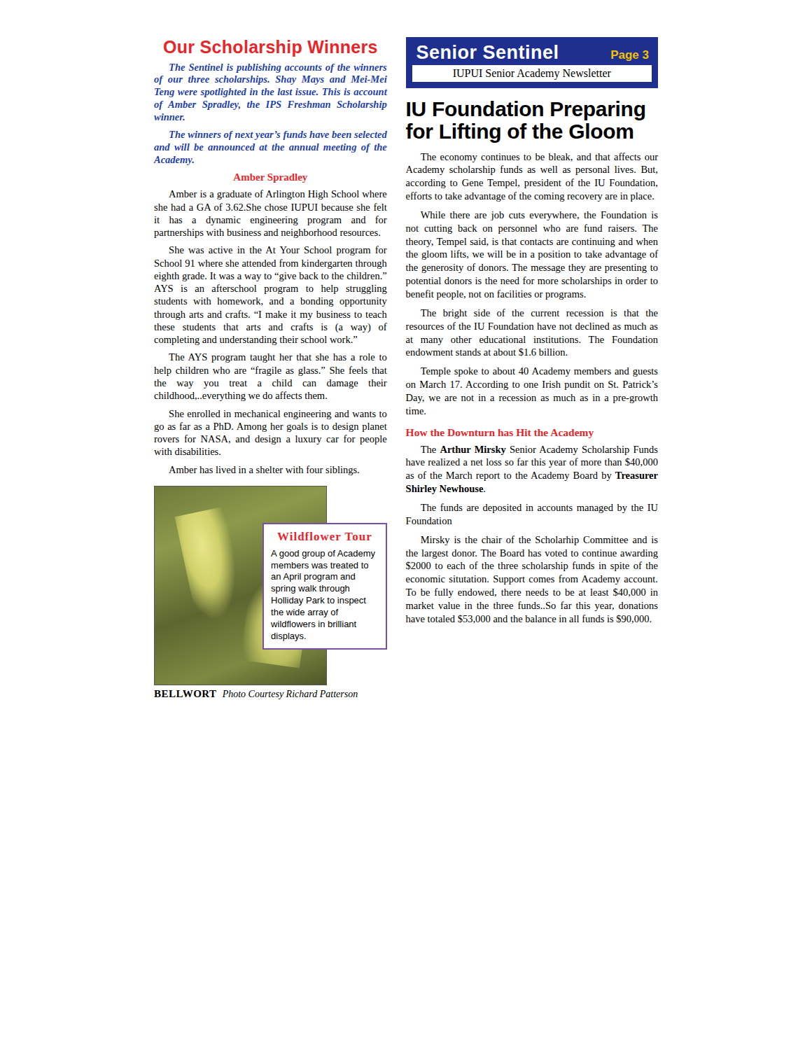Our Scholarship Winners
The Sentinel is publishing accounts of the winners of our three scholarships. Shay Mays and Mei-Mei Teng were spotlighted in the last issue. This is account of Amber Spradley, the IPS Freshman Scholarship winner.
The winners of next year’s funds have been selected and will be announced at the annual meeting of the Academy.
Amber Spradley
Amber is a graduate of Arlington High School where she had a GA of 3.62.She chose IUPUI because she felt it has a dynamic engineering program and for partnerships with business and neighborhood resources.
She was active in the At Your School program for School 91 where she attended from kindergarten through eighth grade. It was a way to “give back to the children.” AYS is an afterschool program to help struggling students with homework, and a bonding opportunity through arts and crafts. “I make it my business to teach these students that arts and crafts is (a way) of completing and understanding their school work.”
The AYS program taught her that she has a role to help children who are “fragile as glass.” She feels that the way you treat a child can damage their childhood,..everything we do affects them.
She enrolled in mechanical engineering and wants to go as far as a PhD. Among her goals is to design planet rovers for NASA, and design a luxury car for people with disabilities.
Amber has lived in a shelter with four siblings.
Wildflower Tour
A good group of Academy members was treated to an April program and spring walk through Holliday Park to inspect the wide array of wildflowers in brilliant displays.
BELLWORT Photo Courtesy Richard Patterson
Senior Sentinel Page 3
IUPUI Senior Academy Newsletter
IU Foundation Preparing for Lifting of the Gloom
The economy continues to be bleak, and that affects our Academy scholarship funds as well as personal lives. But, according to Gene Tempel, president of the IU Foundation, efforts to take advantage of the coming recovery are in place.
While there are job cuts everywhere, the Foundation is not cutting back on personnel who are fund raisers. The theory, Tempel said, is that contacts are continuing and when the gloom lifts, we will be in a position to take advantage of the generosity of donors. The message they are presenting to potential donors is the need for more scholarships in order to benefit people, not on facilities or programs.
The bright side of the current recession is that the resources of the IU Foundation have not declined as much as at many other educational institutions. The Foundation endowment stands at about $1.6 billion.
Temple spoke to about 40 Academy members and guests on March 17. According to one Irish pundit on St. Patrick’s Day, we are not in a recession as much as in a pre-growth time.
How the Downturn has Hit the Academy
The Arthur Mirsky Senior Academy Scholarship Funds have realized a net loss so far this year of more than $40,000 as of the March report to the Academy Board by Treasurer Shirley Newhouse.
The funds are deposited in accounts managed by the IU Foundation
Mirsky is the chair of the Scholarhip Committee and is the largest donor. The Board has voted to continue awarding $2000 to each of the three scholarship funds in spite of the economic situtation. Support comes from Academy account. To be fully endowed, there needs to be at least $40,000 in market value in the three funds..So far this year, donations have totaled $53,000 and the balance in all funds is $90,000.